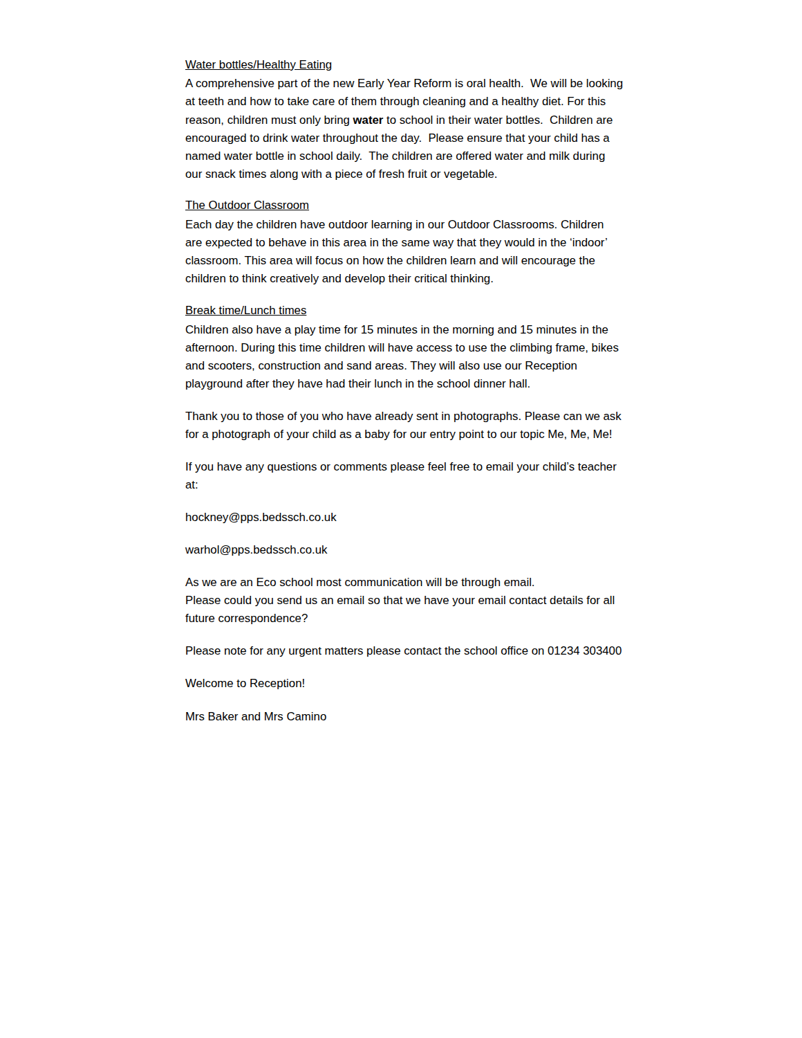Water bottles/Healthy Eating
A comprehensive part of the new Early Year Reform is oral health. We will be looking at teeth and how to take care of them through cleaning and a healthy diet. For this reason, children must only bring water to school in their water bottles. Children are encouraged to drink water throughout the day. Please ensure that your child has a named water bottle in school daily. The children are offered water and milk during our snack times along with a piece of fresh fruit or vegetable.
The Outdoor Classroom
Each day the children have outdoor learning in our Outdoor Classrooms. Children are expected to behave in this area in the same way that they would in the ‘indoor’ classroom. This area will focus on how the children learn and will encourage the children to think creatively and develop their critical thinking.
Break time/Lunch times
Children also have a play time for 15 minutes in the morning and 15 minutes in the afternoon. During this time children will have access to use the climbing frame, bikes and scooters, construction and sand areas. They will also use our Reception playground after they have had their lunch in the school dinner hall.
Thank you to those of you who have already sent in photographs. Please can we ask for a photograph of your child as a baby for our entry point to our topic Me, Me, Me!
If you have any questions or comments please feel free to email your child’s teacher at:
hockney@pps.bedssch.co.uk
warhol@pps.bedssch.co.uk
As we are an Eco school most communication will be through email.
Please could you send us an email so that we have your email contact details for all future correspondence?
Please note for any urgent matters please contact the school office on 01234 303400
Welcome to Reception!
Mrs Baker and Mrs Camino